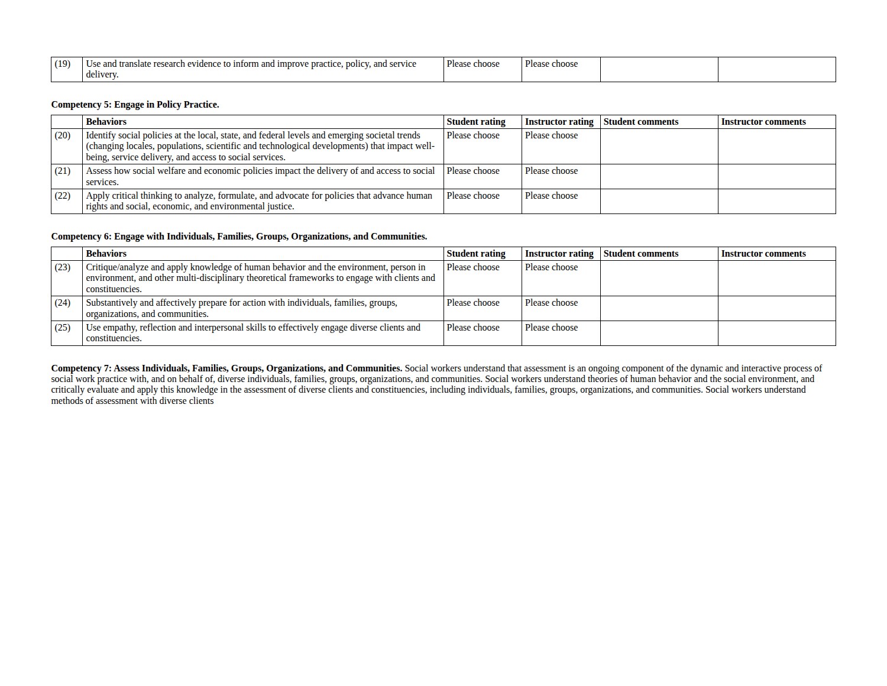| (19) | Use and translate research evidence to inform and improve practice, policy, and service delivery. | Please choose | Please choose | | |
Competency 5: Engage in Policy Practice.
| | Behaviors | Student rating | Instructor rating | Student comments | Instructor comments |
| --- | --- | --- | --- | --- | --- |
| (20) | Identify social policies at the local, state, and federal levels and emerging societal trends (changing locales, populations, scientific and technological developments) that impact well-being, service delivery, and access to social services. | Please choose | Please choose | | |
| (21) | Assess how social welfare and economic policies impact the delivery of and access to social services. | Please choose | Please choose | | |
| (22) | Apply critical thinking to analyze, formulate, and advocate for policies that advance human rights and social, economic, and environmental justice. | Please choose | Please choose | | |
Competency 6: Engage with Individuals, Families, Groups, Organizations, and Communities.
| | Behaviors | Student rating | Instructor rating | Student comments | Instructor comments |
| --- | --- | --- | --- | --- | --- |
| (23) | Critique/analyze and apply knowledge of human behavior and the environment, person in environment, and other multi-disciplinary theoretical frameworks to engage with clients and constituencies. | Please choose | Please choose | | |
| (24) | Substantively and affectively prepare for action with individuals, families, groups, organizations, and communities. | Please choose | Please choose | | |
| (25) | Use empathy, reflection and interpersonal skills to effectively engage diverse clients and constituencies. | Please choose | Please choose | | |
Competency 7: Assess Individuals, Families, Groups, Organizations, and Communities. Social workers understand that assessment is an ongoing component of the dynamic and interactive process of social work practice with, and on behalf of, diverse individuals, families, groups, organizations, and communities. Social workers understand theories of human behavior and the social environment, and critically evaluate and apply this knowledge in the assessment of diverse clients and constituencies, including individuals, families, groups, organizations, and communities. Social workers understand methods of assessment with diverse clients